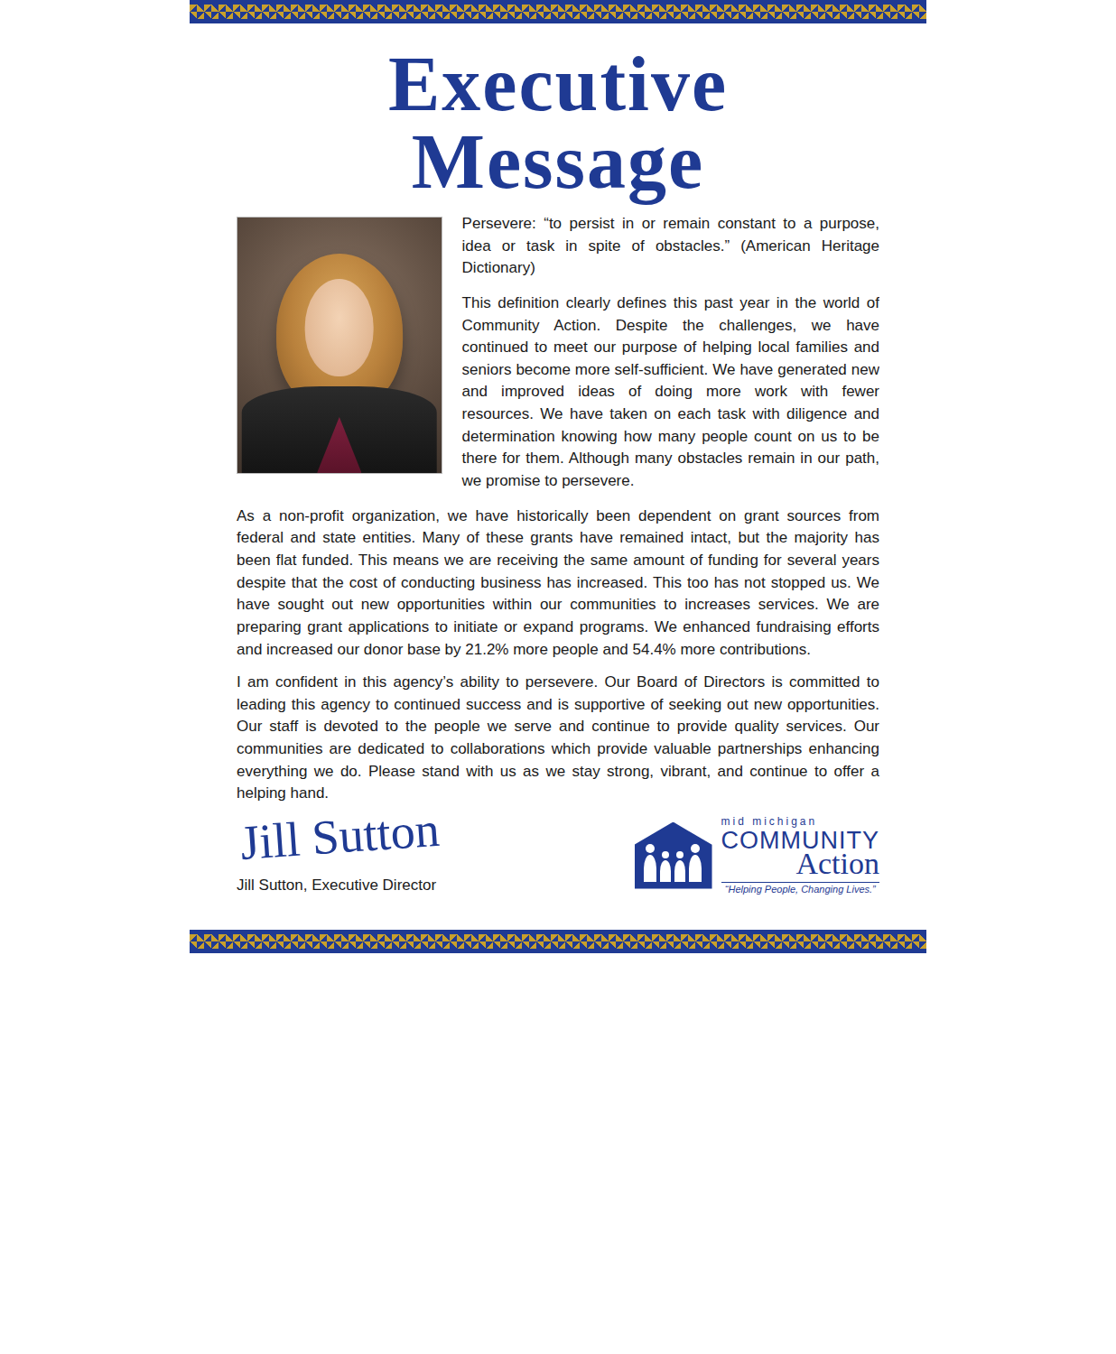Executive Message
Persevere: “to persist in or remain constant to a purpose, idea or task in spite of obstacles.” (American Heritage Dictionary)
This definition clearly defines this past year in the world of Community Action. Despite the challenges, we have continued to meet our purpose of helping local families and seniors become more self-sufficient. We have generated new and improved ideas of doing more work with fewer resources. We have taken on each task with diligence and determination knowing how many people count on us to be there for them. Although many obstacles remain in our path, we promise to persevere.
As a non-profit organization, we have historically been dependent on grant sources from federal and state entities. Many of these grants have remained intact, but the majority has been flat funded. This means we are receiving the same amount of funding for several years despite that the cost of conducting business has increased. This too has not stopped us. We have sought out new opportunities within our communities to increases services. We are preparing grant applications to initiate or expand programs. We enhanced fundraising efforts and increased our donor base by 21.2% more people and 54.4% more contributions.
I am confident in this agency’s ability to persevere. Our Board of Directors is committed to leading this agency to continued success and is supportive of seeking out new opportunities. Our staff is devoted to the people we serve and continue to provide quality services. Our communities are dedicated to collaborations which provide valuable partnerships enhancing everything we do. Please stand with us as we stay strong, vibrant, and continue to offer a helping hand.
Jill Sutton
Jill Sutton, Executive Director
mid michigan
Community
Action
“Helping People, Changing Lives.”